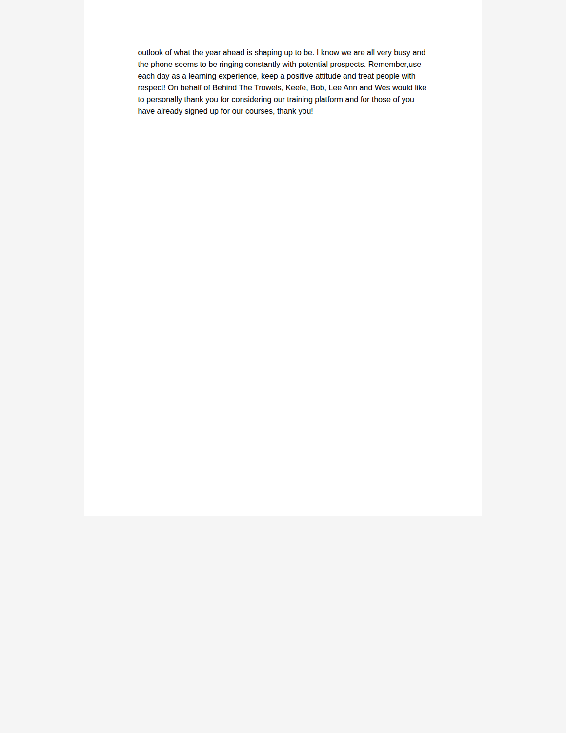outlook of what the year ahead is shaping up to be. I know we are all very busy and the phone seems to be ringing constantly with potential prospects. Remember,use each day as a learning experience, keep a positive attitude and treat people with respect! On behalf of Behind The Trowels, Keefe, Bob, Lee Ann and Wes would like to personally thank you for considering our training platform and for those of you have already signed up for our courses, thank you!